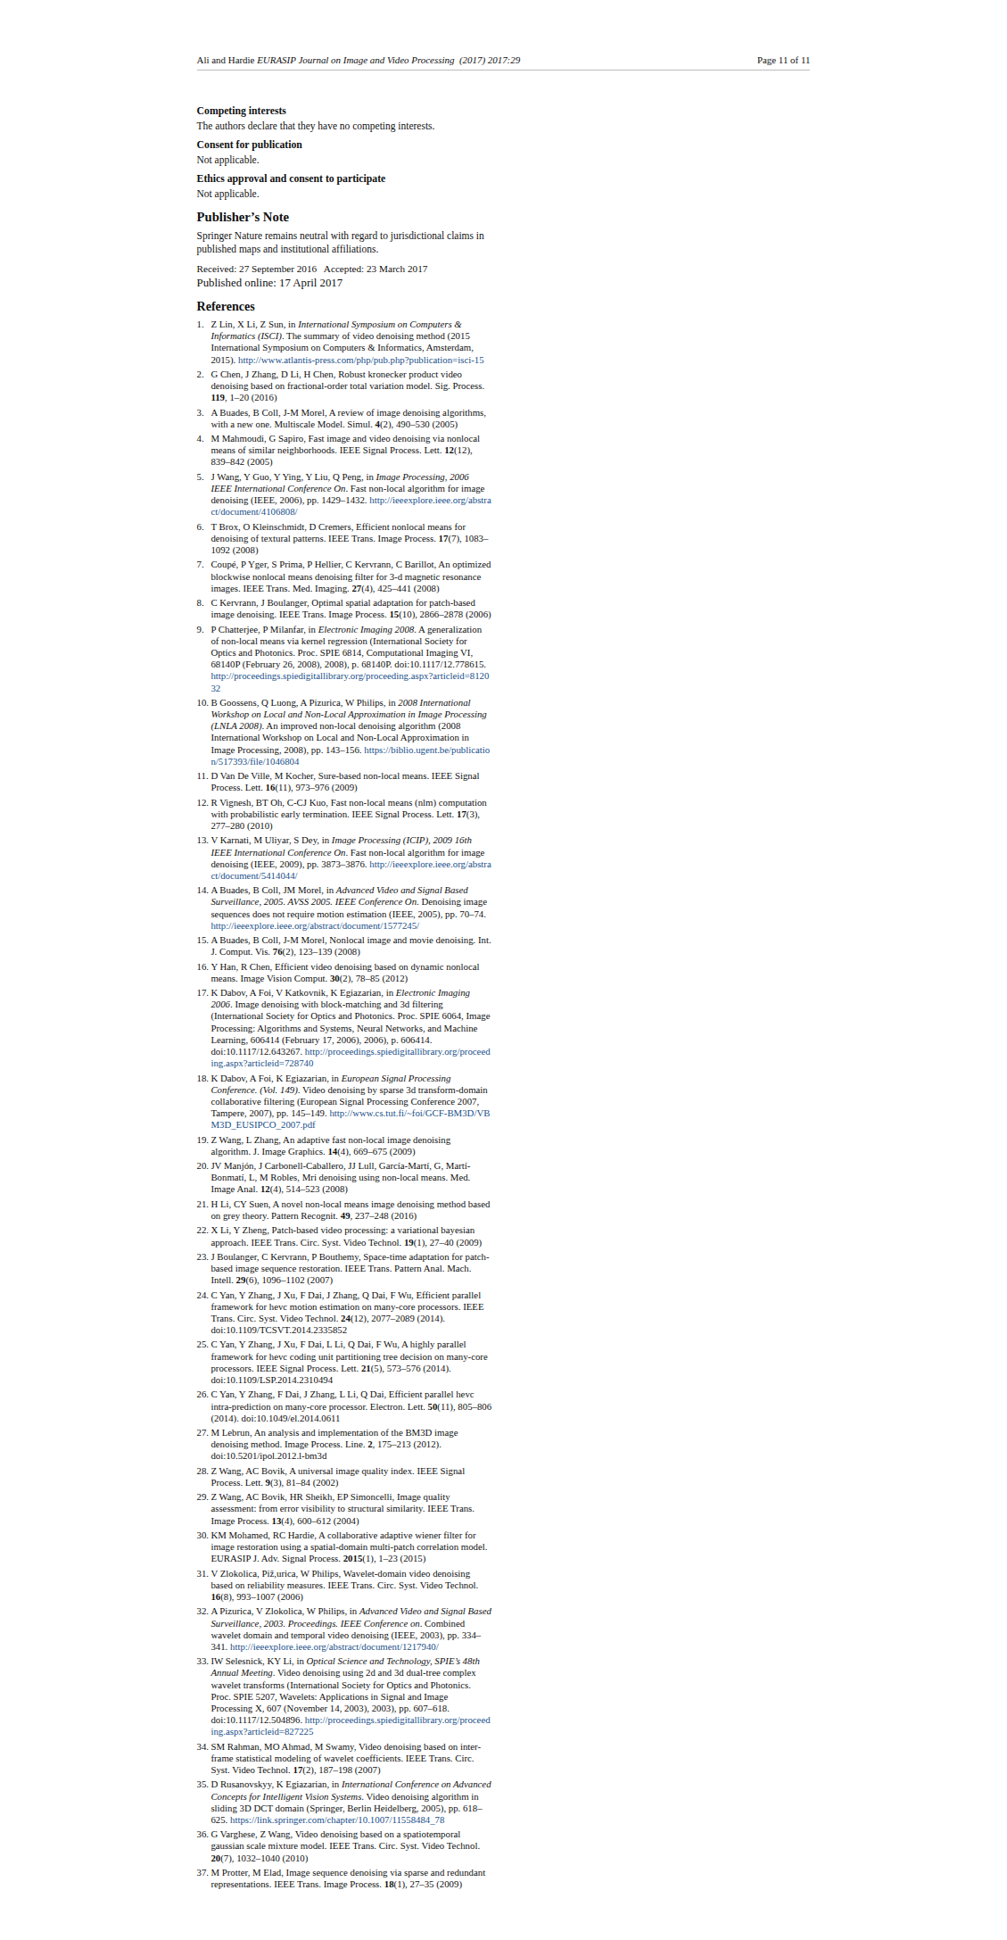Ali and Hardie EURASIP Journal on Image and Video Processing (2017) 2017:29
Page 11 of 11
Competing interests
The authors declare that they have no competing interests.
Consent for publication
Not applicable.
Ethics approval and consent to participate
Not applicable.
Publisher’s Note
Springer Nature remains neutral with regard to jurisdictional claims in published maps and institutional affiliations.
Received: 27 September 2016 Accepted: 23 March 2017
Published online: 17 April 2017
References
Z Lin, X Li, Z Sun, in International Symposium on Computers & Informatics (ISCI). The summary of video denoising method (2015 International Symposium on Computers & Informatics, Amsterdam, 2015). http://www.atlantis-press.com/php/pub.php?publication=isci-15
G Chen, J Zhang, D Li, H Chen, Robust kronecker product video denoising based on fractional-order total variation model. Sig. Process. 119, 1–20 (2016)
A Buades, B Coll, J-M Morel, A review of image denoising algorithms, with a new one. Multiscale Model. Simul. 4(2), 490–530 (2005)
M Mahmoudi, G Sapiro, Fast image and video denoising via nonlocal means of similar neighborhoods. IEEE Signal Process. Lett. 12(12), 839–842 (2005)
J Wang, Y Guo, Y Ying, Y Liu, Q Peng, in Image Processing, 2006 IEEE International Conference On. Fast non-local algorithm for image denoising (IEEE, 2006), pp. 1429–1432. http://ieeexplore.ieee.org/abstract/document/4106808/
T Brox, O Kleinschmidt, D Cremers, Efficient nonlocal means for denoising of textural patterns. IEEE Trans. Image Process. 17(7), 1083–1092 (2008)
Coupé, P Yger, S Prima, P Hellier, C Kervrann, C Barillot, An optimized blockwise nonlocal means denoising filter for 3-d magnetic resonance images. IEEE Trans. Med. Imaging. 27(4), 425–441 (2008)
C Kervrann, J Boulanger, Optimal spatial adaptation for patch-based image denoising. IEEE Trans. Image Process. 15(10), 2866–2878 (2006)
P Chatterjee, P Milanfar, in Electronic Imaging 2008. A generalization of non-local means via kernel regression (International Society for Optics and Photonics. Proc. SPIE 6814, Computational Imaging VI, 68140P (February 26, 2008), 2008), p. 68140P. doi:10.1117/12.778615. http://proceedings.spiedigitallibrary.org/proceeding.aspx?articleid=812032
B Goossens, Q Luong, A Pizurica, W Philips, in 2008 International Workshop on Local and Non-Local Approximation in Image Processing (LNLA 2008). An improved non-local denoising algorithm (2008 International Workshop on Local and Non-Local Approximation in Image Processing, 2008), pp. 143–156. https://biblio.ugent.be/publication/517393/file/1046804
D Van De Ville, M Kocher, Sure-based non-local means. IEEE Signal Process. Lett. 16(11), 973–976 (2009)
R Vignesh, BT Oh, C-CJ Kuo, Fast non-local means (nlm) computation with probabilistic early termination. IEEE Signal Process. Lett. 17(3), 277–280 (2010)
V Karnati, M Uliyar, S Dey, in Image Processing (ICIP), 2009 16th IEEE International Conference On. Fast non-local algorithm for image denoising (IEEE, 2009), pp. 3873–3876. http://ieeexplore.ieee.org/abstract/document/5414044/
A Buades, B Coll, JM Morel, in Advanced Video and Signal Based Surveillance, 2005. AVSS 2005. IEEE Conference On. Denoising image sequences does not require motion estimation (IEEE, 2005), pp. 70–74. http://ieeexplore.ieee.org/abstract/document/1577245/
A Buades, B Coll, J-M Morel, Nonlocal image and movie denoising. Int. J. Comput. Vis. 76(2), 123–139 (2008)
Y Han, R Chen, Efficient video denoising based on dynamic nonlocal means. Image Vision Comput. 30(2), 78–85 (2012)
K Dabov, A Foi, V Katkovnik, K Egiazarian, in Electronic Imaging 2006. Image denoising with block-matching and 3d filtering (International Society for Optics and Photonics. Proc. SPIE 6064, Image Processing: Algorithms and Systems, Neural Networks, and Machine Learning, 606414 (February 17, 2006), 2006), p. 606414. doi:10.1117/12.643267. http://proceedings.spiedigitallibrary.org/proceeding.aspx?articleid=728740
K Dabov, A Foi, K Egiazarian, in European Signal Processing Conference. (Vol. 149). Video denoising by sparse 3d transform-domain collaborative filtering (European Signal Processing Conference 2007, Tampere, 2007), pp. 145–149. http://www.cs.tut.fi/~foi/GCF-BM3D/VBM3D_EUSIPCO_2007.pdf
Z Wang, L Zhang, An adaptive fast non-local image denoising algorithm. J. Image Graphics. 14(4), 669–675 (2009)
JV Manjón, J Carbonell-Caballero, JJ Lull, García-Martí, G, Martí-Bonmatí, L, M Robles, Mri denoising using non-local means. Med. Image Anal. 12(4), 514–523 (2008)
H Li, CY Suen, A novel non-local means image denoising method based on grey theory. Pattern Recognit. 49, 237–248 (2016)
X Li, Y Zheng, Patch-based video processing: a variational bayesian approach. IEEE Trans. Circ. Syst. Video Technol. 19(1), 27–40 (2009)
J Boulanger, C Kervrann, P Bouthemy, Space-time adaptation for patch-based image sequence restoration. IEEE Trans. Pattern Anal. Mach. Intell. 29(6), 1096–1102 (2007)
C Yan, Y Zhang, J Xu, F Dai, J Zhang, Q Dai, F Wu, Efficient parallel framework for hevc motion estimation on many-core processors. IEEE Trans. Circ. Syst. Video Technol. 24(12), 2077–2089 (2014). doi:10.1109/TCSVT.2014.2335852
C Yan, Y Zhang, J Xu, F Dai, L Li, Q Dai, F Wu, A highly parallel framework for hevc coding unit partitioning tree decision on many-core processors. IEEE Signal Process. Lett. 21(5), 573–576 (2014). doi:10.1109/LSP.2014.2310494
C Yan, Y Zhang, F Dai, J Zhang, L Li, Q Dai, Efficient parallel hevc intra-prediction on many-core processor. Electron. Lett. 50(11), 805–806 (2014). doi:10.1049/el.2014.0611
M Lebrun, An analysis and implementation of the BM3D image denoising method. Image Process. Line. 2, 175–213 (2012). doi:10.5201/ipol.2012.l-bm3d
Z Wang, AC Bovik, A universal image quality index. IEEE Signal Process. Lett. 9(3), 81–84 (2002)
Z Wang, AC Bovik, HR Sheikh, EP Simoncelli, Image quality assessment: from error visibility to structural similarity. IEEE Trans. Image Process. 13(4), 600–612 (2004)
KM Mohamed, RC Hardie, A collaborative adaptive wiener filter for image restoration using a spatial-domain multi-patch correlation model. EURASIP J. Adv. Signal Process. 2015(1), 1–23 (2015)
V Zlokolica, Piž,urica, W Philips, Wavelet-domain video denoising based on reliability measures. IEEE Trans. Circ. Syst. Video Technol. 16(8), 993–1007 (2006)
A Pizurica, V Zlokolica, W Philips, in Advanced Video and Signal Based Surveillance, 2003. Proceedings. IEEE Conference on. Combined wavelet domain and temporal video denoising (IEEE, 2003), pp. 334–341. http://ieeexplore.ieee.org/abstract/document/1217940/
IW Selesnick, KY Li, in Optical Science and Technology, SPIE’s 48th Annual Meeting. Video denoising using 2d and 3d dual-tree complex wavelet transforms (International Society for Optics and Photonics. Proc. SPIE 5207, Wavelets: Applications in Signal and Image Processing X, 607 (November 14, 2003), 2003), pp. 607–618. doi:10.1117/12.504896. http://proceedings.spiedigitallibrary.org/proceeding.aspx?articleid=827225
SM Rahman, MO Ahmad, M Swamy, Video denoising based on inter-frame statistical modeling of wavelet coefficients. IEEE Trans. Circ. Syst. Video Technol. 17(2), 187–198 (2007)
D Rusanovskyy, K Egiazarian, in International Conference on Advanced Concepts for Intelligent Vision Systems. Video denoising algorithm in sliding 3D DCT domain (Springer, Berlin Heidelberg, 2005), pp. 618–625. https://link.springer.com/chapter/10.1007/11558484_78
G Varghese, Z Wang, Video denoising based on a spatiotemporal gaussian scale mixture model. IEEE Trans. Circ. Syst. Video Technol. 20(7), 1032–1040 (2010)
M Protter, M Elad, Image sequence denoising via sparse and redundant representations. IEEE Trans. Image Process. 18(1), 27–35 (2009)